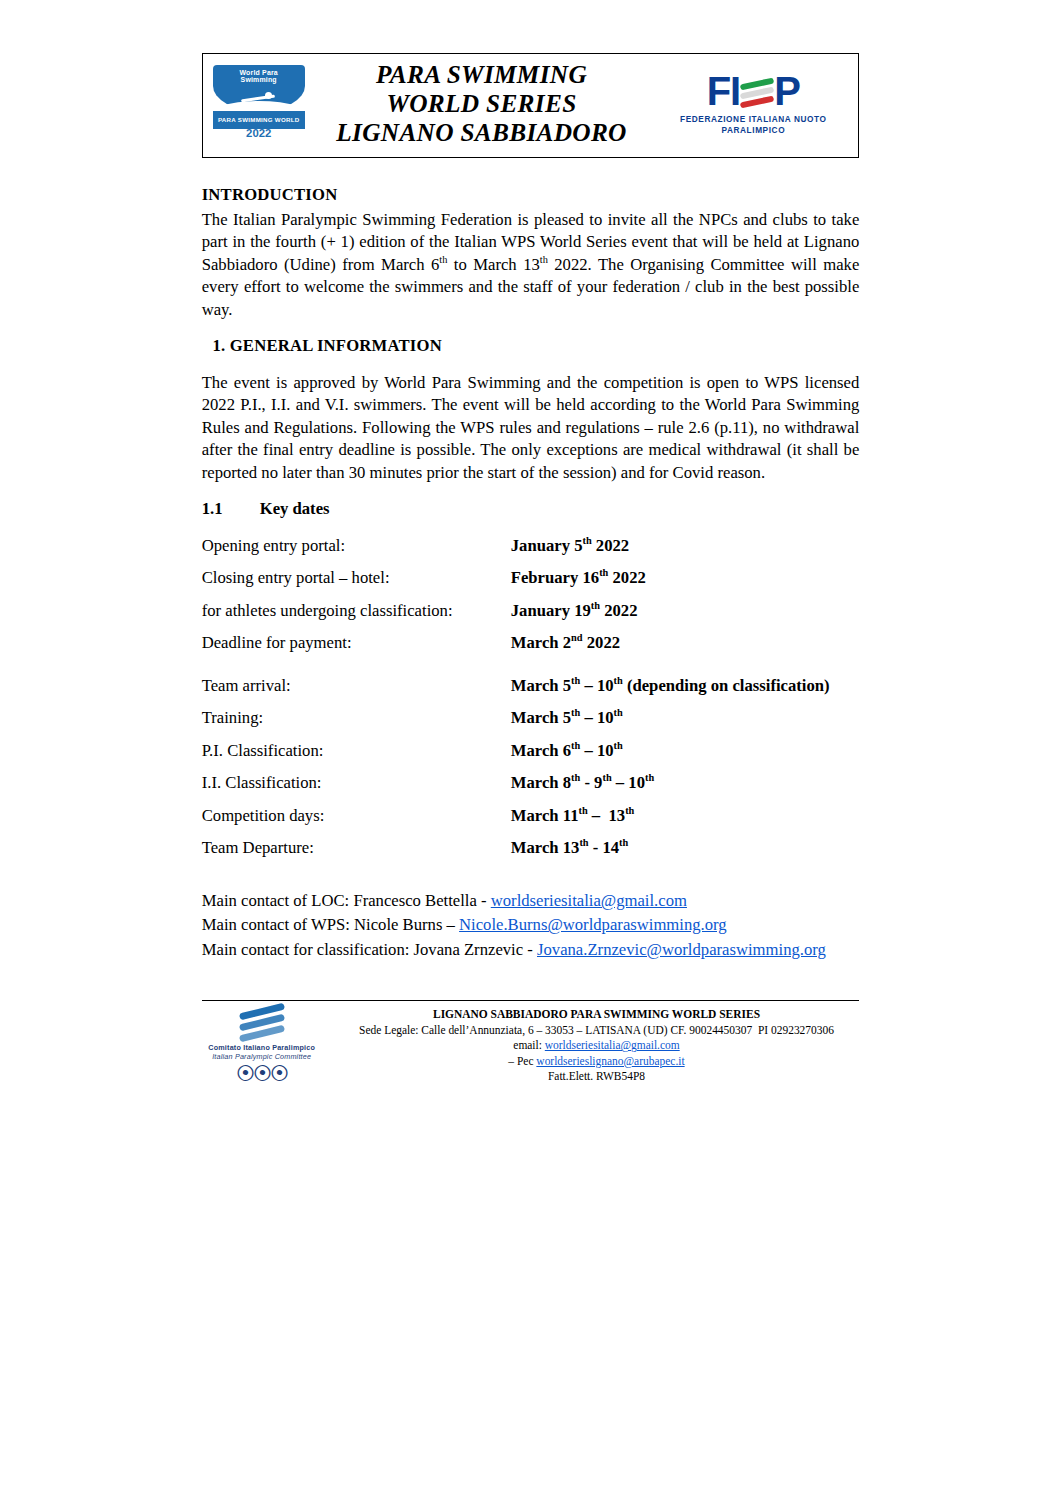World Para
Swimming
PARA SWIMMING WORLD SERIES
2022
PARA SWIMMING
WORLD SERIES
LIGNANO SABBIADORO
FI P
FEDERAZIONE ITALIANA NUOTO PARALIMPICO
INTRODUCTION
The Italian Paralympic Swimming Federation is pleased to invite all the NPCs and clubs to take part in the fourth (+ 1) edition of the Italian WPS World Series event that will be held at Lignano Sabbiadoro (Udine) from March 6th to March 13th 2022. The Organising Committee will make every effort to welcome the swimmers and the staff of your federation / club in the best possible way.
GENERAL INFORMATION
The event is approved by World Para Swimming and the competition is open to WPS licensed 2022 P.I., I.I. and V.I. swimmers. The event will be held according to the World Para Swimming Rules and Regulations. Following the WPS rules and regulations – rule 2.6 (p.11), no withdrawal after the final entry deadline is possible. The only exceptions are medical withdrawal (it shall be reported no later than 30 minutes prior the start of the session) and for Covid reason.
1.1 Key dates
| Opening entry portal: | January 5 th 2022 |
| Closing entry portal – hotel: | February 16 th 2022 |
| for athletes undergoing classification: | January 19 th 2022 |
| Deadline for payment: | March 2 nd 2022 |
| Team arrival: | March 5 th – 10 th (depending on classification) |
| Training: | March 5 th – 10 th |
| P.I. Classification: | March 6 th – 10 th |
| I.I. Classification: | March 8 th - 9 th – 10 th |
| Competition days: | March 11 th – 13 th |
| Team Departure: | March 13 th - 14 th |
Main contact of LOC: Francesco Bettella - worldseriesitalia@gmail.com
Main contact of WPS: Nicole Burns – Nicole.Burns@worldparaswimming.org
Main contact for classification: Jovana Zrnzevic - Jovana.Zrnzevic@worldparaswimming.org
Comitato Italiano Paralimpico
Italian Paralympic Committee
⦿⦿⦿
LIGNANO SABBIADORO PARA SWIMMING WORLD SERIES
Sede Legale: Calle dell’Annunziata, 6 – 33053 – LATISANA (UD) CF. 90024450307 PI 02923270306
email: worldseriesitalia@gmail.com
– Pec worldserieslignano@arubapec.it
Fatt.Elett. RWB54P8